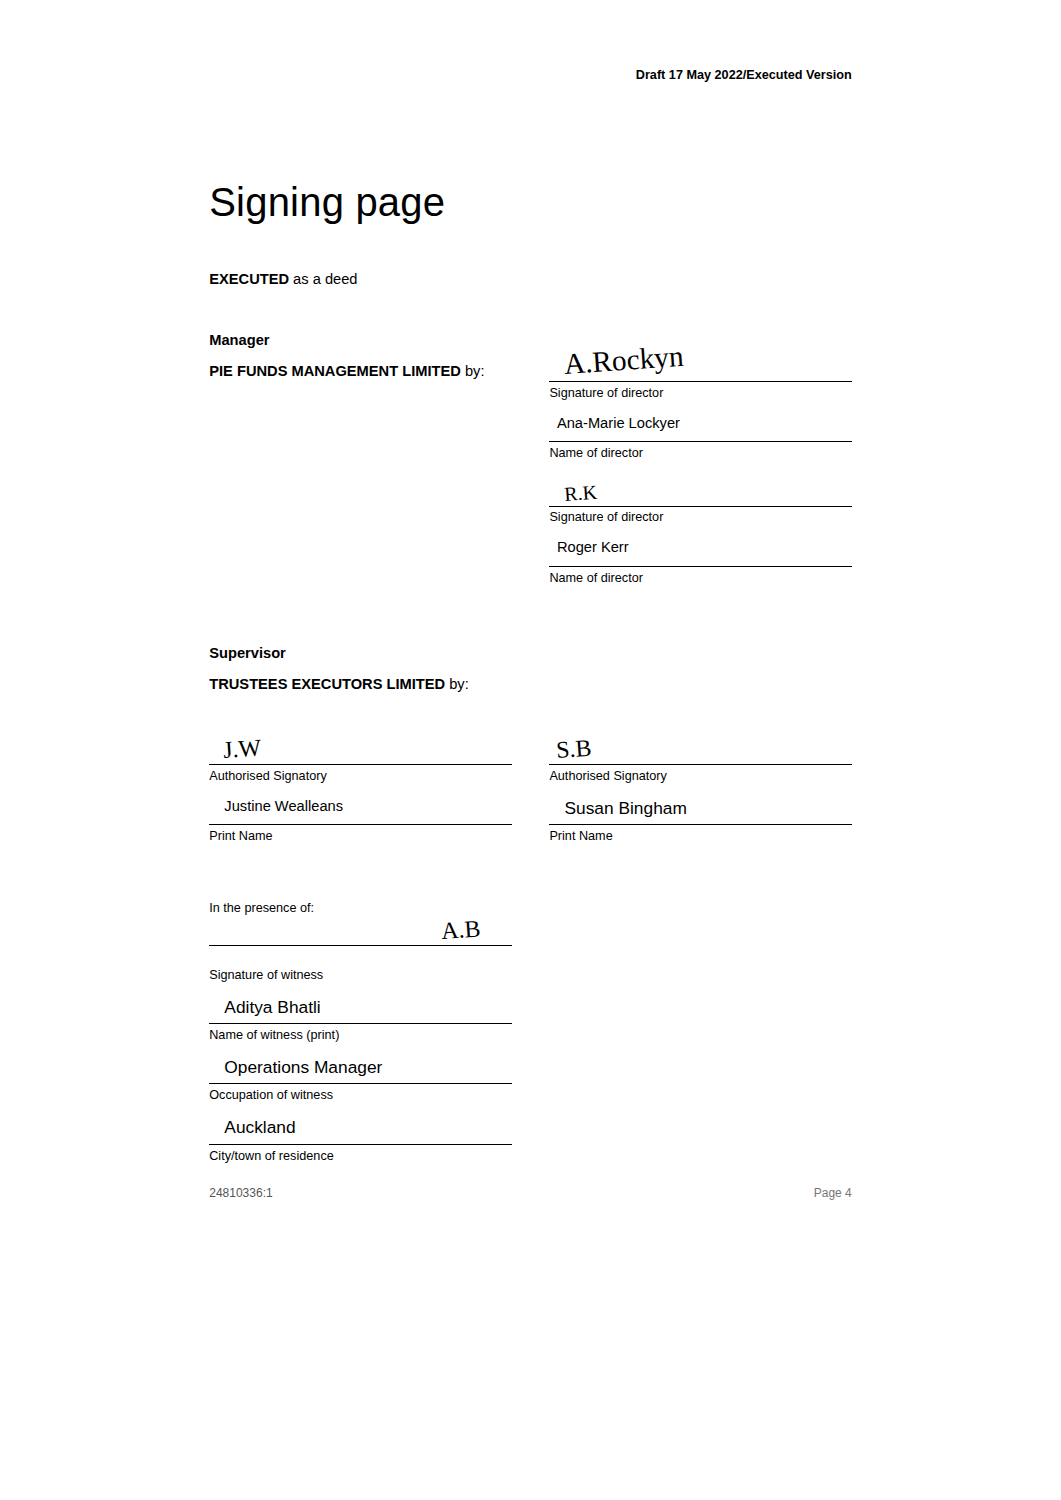Draft 17 May 2022/Executed Version
Signing page
EXECUTED as a deed
Manager
PIE FUNDS MANAGEMENT LIMITED by:
A.Rockyn
Signature of director
Ana-Marie Lockyer
Name of director
R.K
Signature of director
Roger Kerr
Name of director
Supervisor
TRUSTEES EXECUTORS LIMITED by:
J.W
Authorised Signatory
Justine Wealleans
Print Name
S.B
Authorised Signatory
Susan Bingham
Print Name
A.B
In the presence of:
Signature of witness
Aditya Bhatli
Name of witness (print)
Operations Manager
Occupation of witness
Auckland
City/town of residence
24810336:1 Page 4